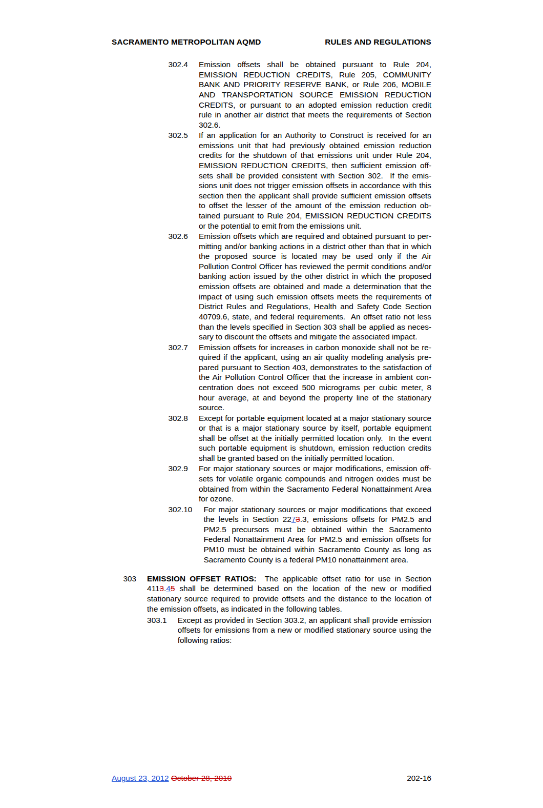SACRAMENTO METROPOLITAN AQMD
RULES AND REGULATIONS
302.4
Emission offsets shall be obtained pursuant to Rule 204, EMISSION REDUCTION CREDITS, Rule 205, COMMUNITY BANK AND PRIORITY RESERVE BANK, or Rule 206, MOBILE AND TRANSPORTATION SOURCE EMISSION REDUCTION CREDITS, or pursuant to an adopted emission reduction credit rule in another air district that meets the requirements of Section 302.6.
302.5
If an application for an Authority to Construct is received for an emissions unit that had previously obtained emission reduction credits for the shutdown of that emissions unit under Rule 204, EMISSION REDUCTION CREDITS, then sufficient emission offsets shall be provided consistent with Section 302. If the emissions unit does not trigger emission offsets in accordance with this section then the applicant shall provide sufficient emission offsets to offset the lesser of the amount of the emission reduction obtained pursuant to Rule 204, EMISSION REDUCTION CREDITS or the potential to emit from the emissions unit.
302.6
Emission offsets which are required and obtained pursuant to permitting and/or banking actions in a district other than that in which the proposed source is located may be used only if the Air Pollution Control Officer has reviewed the permit conditions and/or banking action issued by the other district in which the proposed emission offsets are obtained and made a determination that the impact of using such emission offsets meets the requirements of District Rules and Regulations, Health and Safety Code Section 40709.6, state, and federal requirements. An offset ratio not less than the levels specified in Section 303 shall be applied as necessary to discount the offsets and mitigate the associated impact.
302.7
Emission offsets for increases in carbon monoxide shall not be required if the applicant, using an air quality modeling analysis prepared pursuant to Section 403, demonstrates to the satisfaction of the Air Pollution Control Officer that the increase in ambient concentration does not exceed 500 micrograms per cubic meter, 8 hour average, at and beyond the property line of the stationary source.
302.8
Except for portable equipment located at a major stationary source or that is a major stationary source by itself, portable equipment shall be offset at the initially permitted location only. In the event such portable equipment is shutdown, emission reduction credits shall be granted based on the initially permitted location.
302.9
For major stationary sources or major modifications, emission offsets for volatile organic compounds and nitrogen oxides must be obtained from within the Sacramento Federal Nonattainment Area for ozone.
302.10
For major stationary sources or major modifications that exceed the levels in Section 2273.3, emissions offsets for PM2.5 and PM2.5 precursors must be obtained within the Sacramento Federal Nonattainment Area for PM2.5 and emission offsets for PM10 must be obtained within Sacramento County as long as Sacramento County is a federal PM10 nonattainment area.
303
EMISSION OFFSET RATIOS: The applicable offset ratio for use in Section 4113.45 shall be determined based on the location of the new or modified stationary source required to provide offsets and the distance to the location of the emission offsets, as indicated in the following tables.
303.1
Except as provided in Section 303.2, an applicant shall provide emission offsets for emissions from a new or modified stationary source using the following ratios:
August 23, 2012 October 28, 2010
202-16